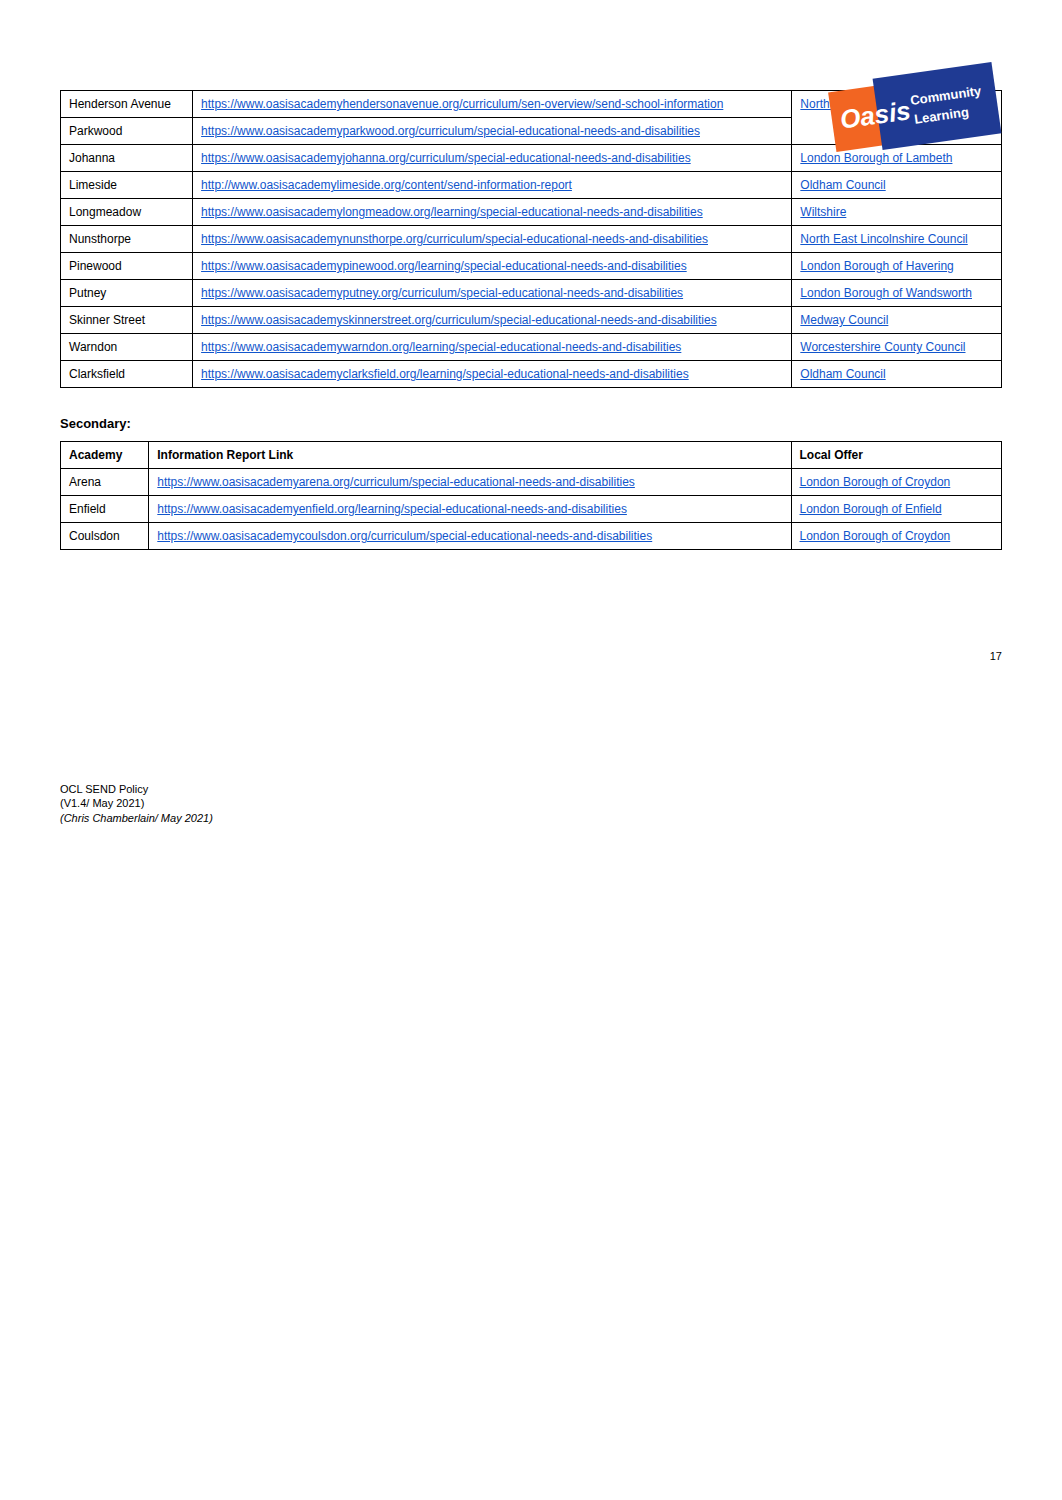Oasis
Community
Learning
| Henderson Avenue | https://www.oasisacademyhendersonavenue.org/curriculum/sen-overview/send-school-information | North Lincolnshire Council |
| Parkwood | https://www.oasisacademyparkwood.org/curriculum/special-educational-needs-and-disabilities |
| Johanna | https://www.oasisacademyjohanna.org/curriculum/special-educational-needs-and-disabilities | London Borough of Lambeth |
| Limeside | http://www.oasisacademylimeside.org/content/send-information-report | Oldham Council |
| Longmeadow | https://www.oasisacademylongmeadow.org/learning/special-educational-needs-and-disabilities | Wiltshire |
| Nunsthorpe | https://www.oasisacademynunsthorpe.org/curriculum/special-educational-needs-and-disabilities | North East Lincolnshire Council |
| Pinewood | https://www.oasisacademypinewood.org/learning/special-educational-needs-and-disabilities | London Borough of Havering |
| Putney | https://www.oasisacademyputney.org/curriculum/special-educational-needs-and-disabilities | London Borough of Wandsworth |
| Skinner Street | https://www.oasisacademyskinnerstreet.org/curriculum/special-educational-needs-and-disabilities | Medway Council |
| Warndon | https://www.oasisacademywarndon.org/learning/special-educational-needs-and-disabilities | Worcestershire County Council |
| Clarksfield | https://www.oasisacademyclarksfield.org/learning/special-educational-needs-and-disabilities | Oldham Council |
Secondary:
| Academy | Information Report Link | Local Offer |
| --- | --- | --- |
| Arena | https://www.oasisacademyarena.org/curriculum/special-educational-needs-and-disabilities | London Borough of Croydon |
| Enfield | https://www.oasisacademyenfield.org/learning/special-educational-needs-and-disabilities | London Borough of Enfield |
| Coulsdon | https://www.oasisacademycoulsdon.org/curriculum/special-educational-needs-and-disabilities | London Borough of Croydon |
17
OCL SEND Policy
(V1.4/ May 2021)
(Chris Chamberlain/ May 2021)